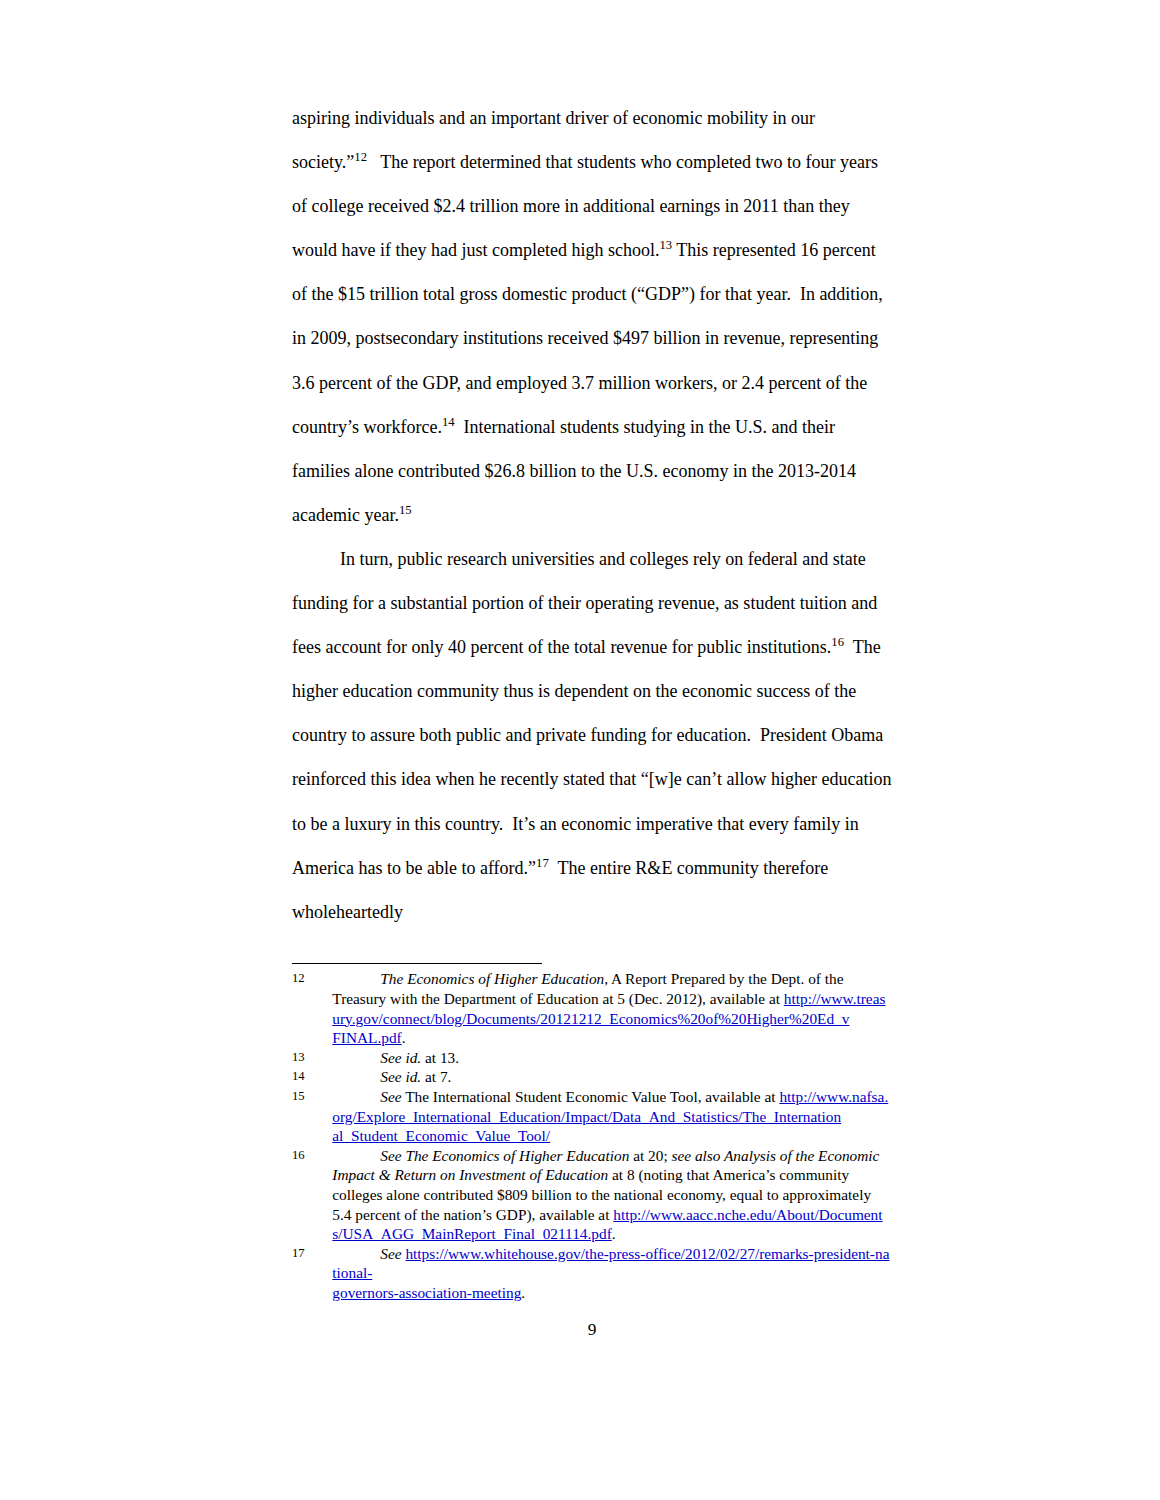aspiring individuals and an important driver of economic mobility in our society.”12 The report determined that students who completed two to four years of college received $2.4 trillion more in additional earnings in 2011 than they would have if they had just completed high school.13 This represented 16 percent of the $15 trillion total gross domestic product (“GDP”) for that year. In addition, in 2009, postsecondary institutions received $497 billion in revenue, representing 3.6 percent of the GDP, and employed 3.7 million workers, or 2.4 percent of the country’s workforce.14 International students studying in the U.S. and their families alone contributed $26.8 billion to the U.S. economy in the 2013-2014 academic year.15
In turn, public research universities and colleges rely on federal and state funding for a substantial portion of their operating revenue, as student tuition and fees account for only 40 percent of the total revenue for public institutions.16 The higher education community thus is dependent on the economic success of the country to assure both public and private funding for education. President Obama reinforced this idea when he recently stated that “[w]e can’t allow higher education to be a luxury in this country. It’s an economic imperative that every family in America has to be able to afford.”17 The entire R&E community therefore wholeheartedly
12
The Economics of Higher Education, A Report Prepared by the Dept. of the Treasury with the Department of Education at 5 (Dec. 2012), available at http://www.treasury.gov/connect/blog/Documents/20121212_Economics%20of%20Higher%20Ed_v
FINAL.pdf.
13
See id. at 13.
14
See id. at 7.
15
See The International Student Economic Value Tool, available at http://www.nafsa.org/Explore_International_Education/Impact/Data_And_Statistics/The_Internation
al_Student_Economic_Value_Tool/
16
See The Economics of Higher Education at 20; see also Analysis of the Economic Impact & Return on Investment of Education at 8 (noting that America’s community colleges alone contributed $809 billion to the national economy, equal to approximately 5.4 percent of the nation’s GDP), available at http://www.aacc.nche.edu/About/Documents/USA_AGG_MainReport_Final_021114.pdf.
17
See https://www.whitehouse.gov/the-press-office/2012/02/27/remarks-president-national-
governors-association-meeting.
9